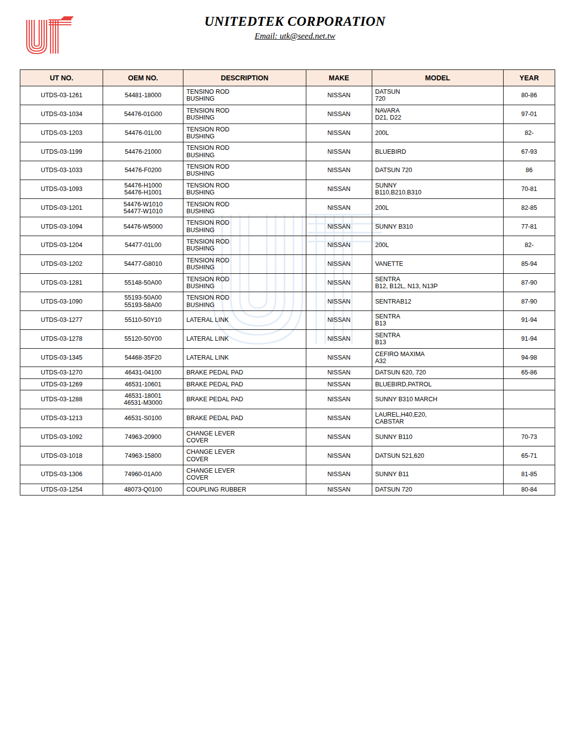UNITEDTEK CORPORATION
Email: utk@seed.net.tw
| UT NO. | OEM NO. | DESCRIPTION | MAKE | MODEL | YEAR |
| --- | --- | --- | --- | --- | --- |
| UTDS-03-1261 | 54481-18000 | TENSINO ROD BUSHING | NISSAN | DATSUN 720 | 80-86 |
| UTDS-03-1034 | 54476-01G00 | TENSION ROD BUSHING | NISSAN | NAVARA D21, D22 | 97-01 |
| UTDS-03-1203 | 54476-01L00 | TENSION ROD BUSHING | NISSAN | 200L | 82- |
| UTDS-03-1199 | 54476-21000 | TENSION ROD BUSHING | NISSAN | BLUEBIRD | 67-93 |
| UTDS-03-1033 | 54476-F0200 | TENSION ROD BUSHING | NISSAN | DATSUN 720 | 86 |
| UTDS-03-1093 | 54476-H1000 54476-H1001 | TENSION ROD BUSHING | NISSAN | SUNNY B110,B210.B310 | 70-81 |
| UTDS-03-1201 | 54476-W1010 54477-W1010 | TENSION ROD BUSHING | NISSAN | 200L | 82-85 |
| UTDS-03-1094 | 54476-W5000 | TENSION ROD BUSHING | NISSAN | SUNNY B310 | 77-81 |
| UTDS-03-1204 | 54477-01L00 | TENSION ROD BUSHING | NISSAN | 200L | 82- |
| UTDS-03-1202 | 54477-G8010 | TENSION ROD BUSHING | NISSAN | VANETTE | 85-94 |
| UTDS-03-1281 | 55148-50A00 | TENSION ROD BUSHING | NISSAN | SENTRA B12, B12L, N13, N13P | 87-90 |
| UTDS-03-1090 | 55193-50A00 55193-58A00 | TENSION ROD BUSHING | NISSAN | SENTRAB12 | 87-90 |
| UTDS-03-1277 | 55110-50Y10 | LATERAL LINK | NISSAN | SENTRA B13 | 91-94 |
| UTDS-03-1278 | 55120-50Y00 | LATERAL LINK | NISSAN | SENTRA B13 | 91-94 |
| UTDS-03-1345 | 54468-35F20 | LATERAL LINK | NISSAN | CEFIRO MAXIMA A32 | 94-98 |
| UTDS-03-1270 | 46431-04100 | BRAKE PEDAL PAD | NISSAN | DATSUN 620, 720 | 65-86 |
| UTDS-03-1269 | 46531-10601 | BRAKE PEDAL PAD | NISSAN | BLUEBIRD,PATROL | |
| UTDS-03-1288 | 46531-18001 46531-M3000 | BRAKE PEDAL PAD | NISSAN | SUNNY B310 MARCH | |
| UTDS-03-1213 | 46531-S0100 | BRAKE PEDAL PAD | NISSAN | LAUREL,H40,E20, CABSTAR | |
| UTDS-03-1092 | 74963-20900 | CHANGE LEVER COVER | NISSAN | SUNNY B110 | 70-73 |
| UTDS-03-1018 | 74963-15800 | CHANGE LEVER COVER | NISSAN | DATSUN 521,620 | 65-71 |
| UTDS-03-1306 | 74960-01A00 | CHANGE LEVER COVER | NISSAN | SUNNY B11 | 81-85 |
| UTDS-03-1254 | 48073-Q0100 | COUPLING RUBBER | NISSAN | DATSUN 720 | 80-84 |